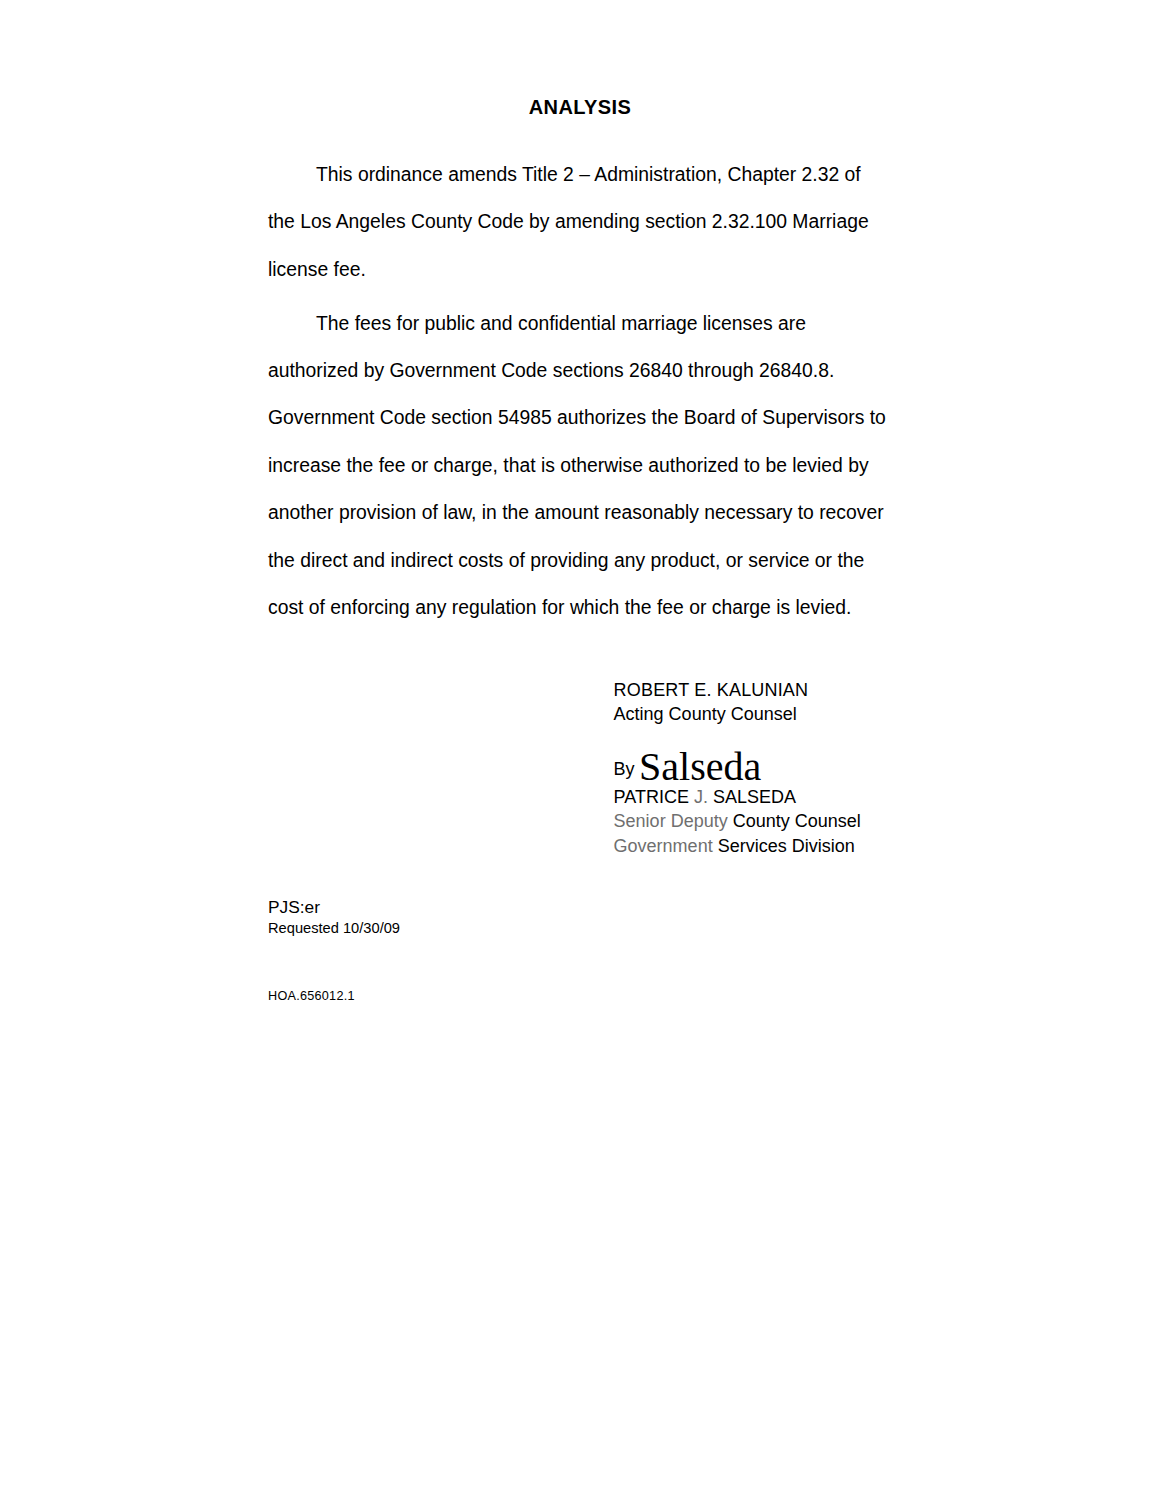ANALYSIS
This ordinance amends Title 2 – Administration, Chapter 2.32 of the Los Angeles County Code by amending section 2.32.100 Marriage license fee.
The fees for public and confidential marriage licenses are authorized by Government Code sections 26840 through 26840.8. Government Code section 54985 authorizes the Board of Supervisors to increase the fee or charge, that is otherwise authorized to be levied by another provision of law, in the amount reasonably necessary to recover the direct and indirect costs of providing any product, or service or the cost of enforcing any regulation for which the fee or charge is levied.
ROBERT E. KALUNIAN
Acting County Counsel
By Salseda
PATRICE J. SALSEDA
Senior Deputy County Counsel
Government Services Division
PJS:er
Requested 10/30/09
HOA.656012.1